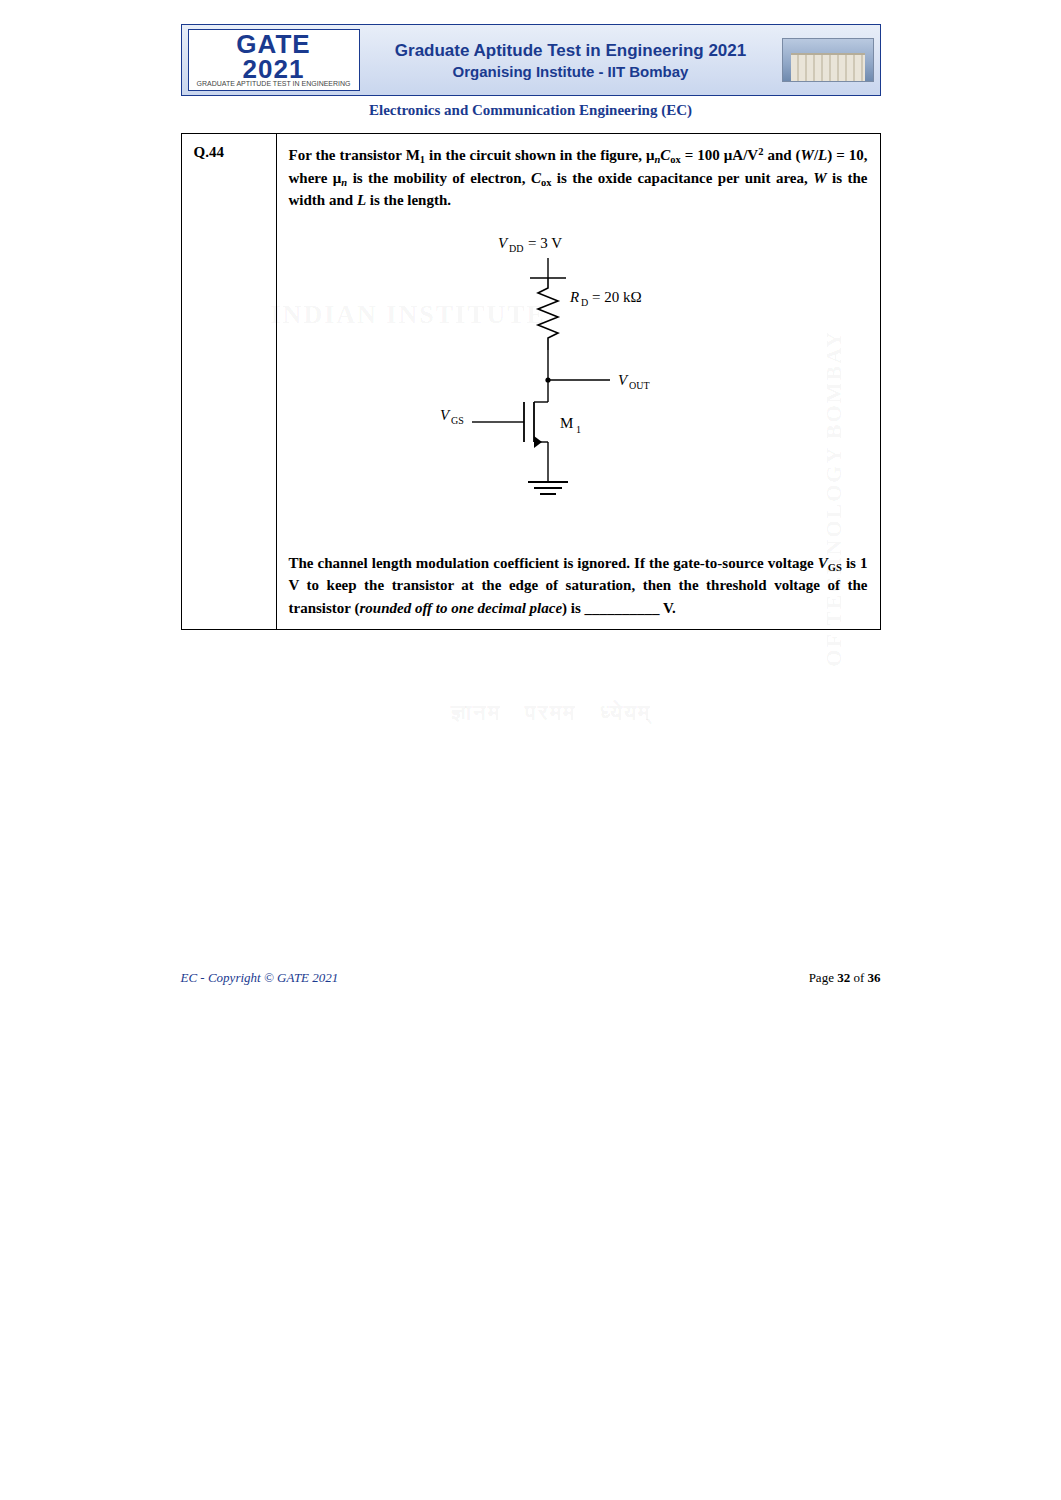GATE
2​021GRADUATE APTITUDE TEST IN ENGINEERING
Graduate Aptitude Test in Engineering 2021
Organising Institute - IIT Bombay
Electronics and Communication Engineering (EC)
| Q.44 | For the transistor M 1 in the circuit shown in the figure, μ n C ox = 100 μA/V 2 and ( W / L ) = 10 , where μ n is the mobility of electron, C ox is the oxide capacitance per unit area, W is the width and L is the length. V DD = 3 V R D = 20 kΩ V OUT M 1 V GS The channel length modulation coefficient is ignored. If the gate-to-source voltage V GS is 1 V to keep the transistor at the edge of saturation, then the threshold voltage of the transistor ( rounded off to one decimal place ) is __________ V. |
INDIAN INSTITUTE
OF TECHNOLOGY BOMBAY
ज्ञानम परमम ध्येयम्
EC - Copyright © GATE 2021
Page 32 of 36